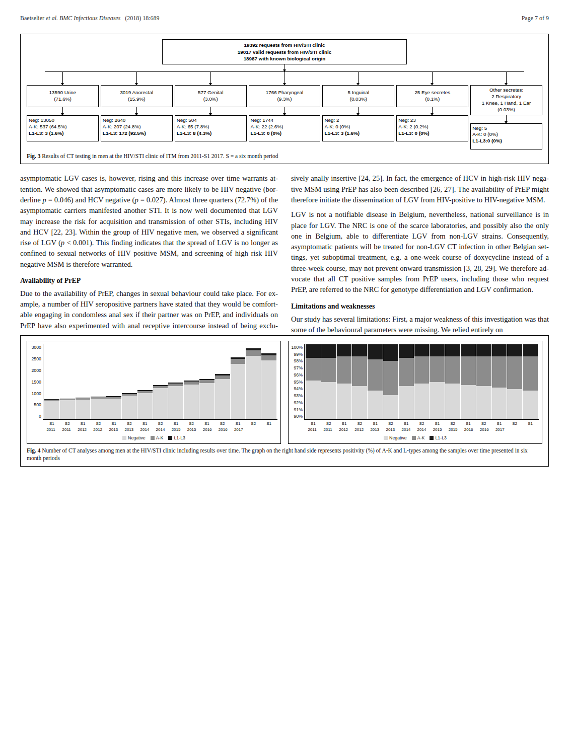Baetselier et al. BMC Infectious Diseases (2018) 18:689
Page 7 of 9
19392 requests from HIV/STI clinic
19017 valid requests from HIV/STI clinic
18987 with known biological origin
13590 Urine
(71.6%)
Neg: 13050
A-K: 537 (64.5%)
L1-L3: 3 (1.6%)
3019 Anorectal
(15.9%)
Neg: 2640
A-K: 207 (24.8%)
L1-L3: 172 (92.5%)
577 Genital
(3.0%)
Neg: 504
A-K: 65 (7.8%)
L1-L3: 8 (4.3%)
1766 Pharyngeal
(9.3%)
Neg: 1744
A-K: 22 (2.6%)
L1-L3: 0 (0%)
5 Inguinal
(0.03%)
Neg: 2
A-K: 0 (0%)
L1-L3: 3 (1.6%)
25 Eye secretes
(0.1%)
Neg: 23
A-K: 2 (0.2%)
L1-L3: 0 (0%)
Other secretes:
2 Respiratory
1 Knee, 1 Hand, 1 Ear
(0.03%)
Neg: 5
A-K: 0 (0%)
L1-L3:0 (0%)
Fig. 3 Results of CT testing in men at the HIV/STI clinic of ITM from 2011-S1 2017. S = a six month period
asymptomatic LGV cases is, however, rising and this increase over time warrants attention. We showed that asymptomatic cases are more likely to be HIV negative (borderline p = 0.046) and HCV negative (p = 0.027). Almost three quarters (72.7%) of the asymptomatic carriers manifested another STI. It is now well documented that LGV may increase the risk for acquisition and transmission of other STIs, including HIV and HCV [22, 23]. Within the group of HIV negative men, we observed a significant rise of LGV (p < 0.001). This finding indicates that the spread of LGV is no longer as confined to sexual networks of HIV positive MSM, and screening of high risk HIV negative MSM is therefore warranted.
Availability of PrEP
Due to the availability of PrEP, changes in sexual behaviour could take place. For example, a number of HIV seropositive partners have stated that they would be comfortable engaging in condomless anal sex if their partner was on PrEP, and individuals on PrEP have also experimented with anal receptive intercourse instead of being exclusively anally insertive [24, 25]. In fact, the emergence of HCV in high-risk HIV negative MSM using PrEP has also been described [26, 27]. The availability of PrEP might therefore initiate the dissemination of LGV from HIV-positive to HIV-negative MSM.
LGV is not a notifiable disease in Belgium, nevertheless, national surveillance is in place for LGV. The NRC is one of the scarce laboratories, and possibly also the only one in Belgium, able to differentiate LGV from non-LGV strains. Consequently, asymptomatic patients will be treated for non-LGV CT infection in other Belgian settings, yet suboptimal treatment, e.g. a one-week course of doxycycline instead of a three-week course, may not prevent onward transmission [3, 28, 29]. We therefore advocate that all CT positive samples from PrEP users, including those who request PrEP, are referred to the NRC for genotype differentiation and LGV confirmation.
Limitations and weaknesses
Our study has several limitations: First, a major weakness of this investigation was that some of the behavioural parameters were missing. We relied entirely on
3000 2500 2000 1500 1000 500 0
S1 S2 S1 S2 S1 S2 S1 S2 S1 S2 S1 S2 S1 S2 S1
2011201120122012201320132014201420152015201620162017
Negative A-K L1-L3
100% 99% 98% 97% 96% 95% 94% 93% 92% 91% 90%
S1 S2 S1 S2 S1 S2 S1 S2 S1 S2 S1 S2 S1 S2 S1
2011201120122012201320132014201420152015201620162017
Negative A-K L1-L3
Fig. 4 Number of CT analyses among men at the HIV/STI clinic including results over time. The graph on the right hand side represents positivity (%) of A-K and L-types among the samples over time presented in six month periods